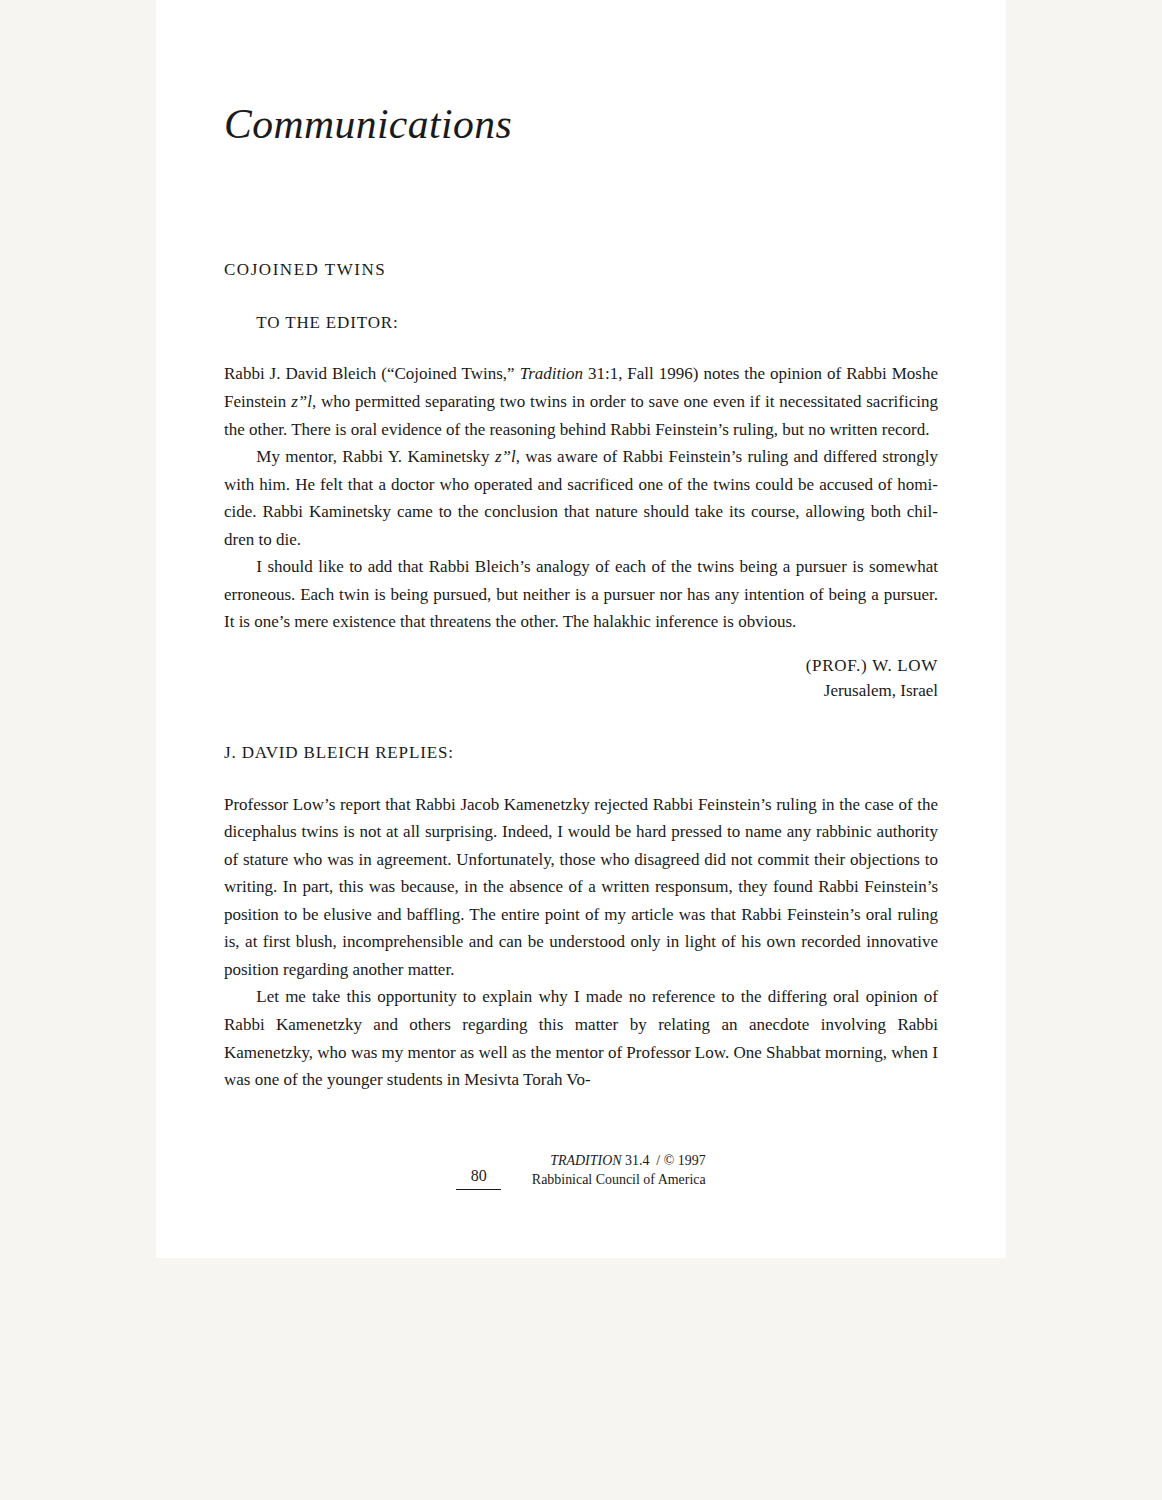Communications
Cojoined Twins
To the Editor:
Rabbi J. David Bleich (“Cojoined Twins,” Tradition 31:1, Fall 1996) notes the opinion of Rabbi Moshe Feinstein z”l, who permitted separating two twins in order to save one even if it necessitated sacrificing the other. There is oral evidence of the reasoning behind Rabbi Feinstein’s ruling, but no written record.
My mentor, Rabbi Y. Kaminetsky z”l, was aware of Rabbi Feinstein’s ruling and differed strongly with him. He felt that a doctor who operated and sacrificed one of the twins could be accused of homicide. Rabbi Kaminetsky came to the conclusion that nature should take its course, allowing both children to die.
I should like to add that Rabbi Bleich’s analogy of each of the twins being a pursuer is somewhat erroneous. Each twin is being pursued, but neither is a pursuer nor has any intention of being a pursuer. It is one’s mere existence that threatens the other. The halakhic inference is obvious.
(Prof.) W. Low
Jerusalem, Israel
J. David Bleich replies:
Professor Low’s report that Rabbi Jacob Kamenetzky rejected Rabbi Feinstein’s ruling in the case of the dicephalus twins is not at all surprising. Indeed, I would be hard pressed to name any rabbinic authority of stature who was in agreement. Unfortunately, those who disagreed did not commit their objections to writing. In part, this was because, in the absence of a written responsum, they found Rabbi Feinstein’s position to be elusive and baffling. The entire point of my article was that Rabbi Feinstein’s oral ruling is, at first blush, incomprehensible and can be understood only in light of his own recorded innovative position regarding another matter.
Let me take this opportunity to explain why I made no reference to the differing oral opinion of Rabbi Kamenetzky and others regarding this matter by relating an anecdote involving Rabbi Kamenetzky, who was my mentor as well as the mentor of Professor Low. One Shabbat morning, when I was one of the younger students in Mesivta Torah Vo-
80
TRADITION 31.4 / © 1997
Rabbinical Council of America